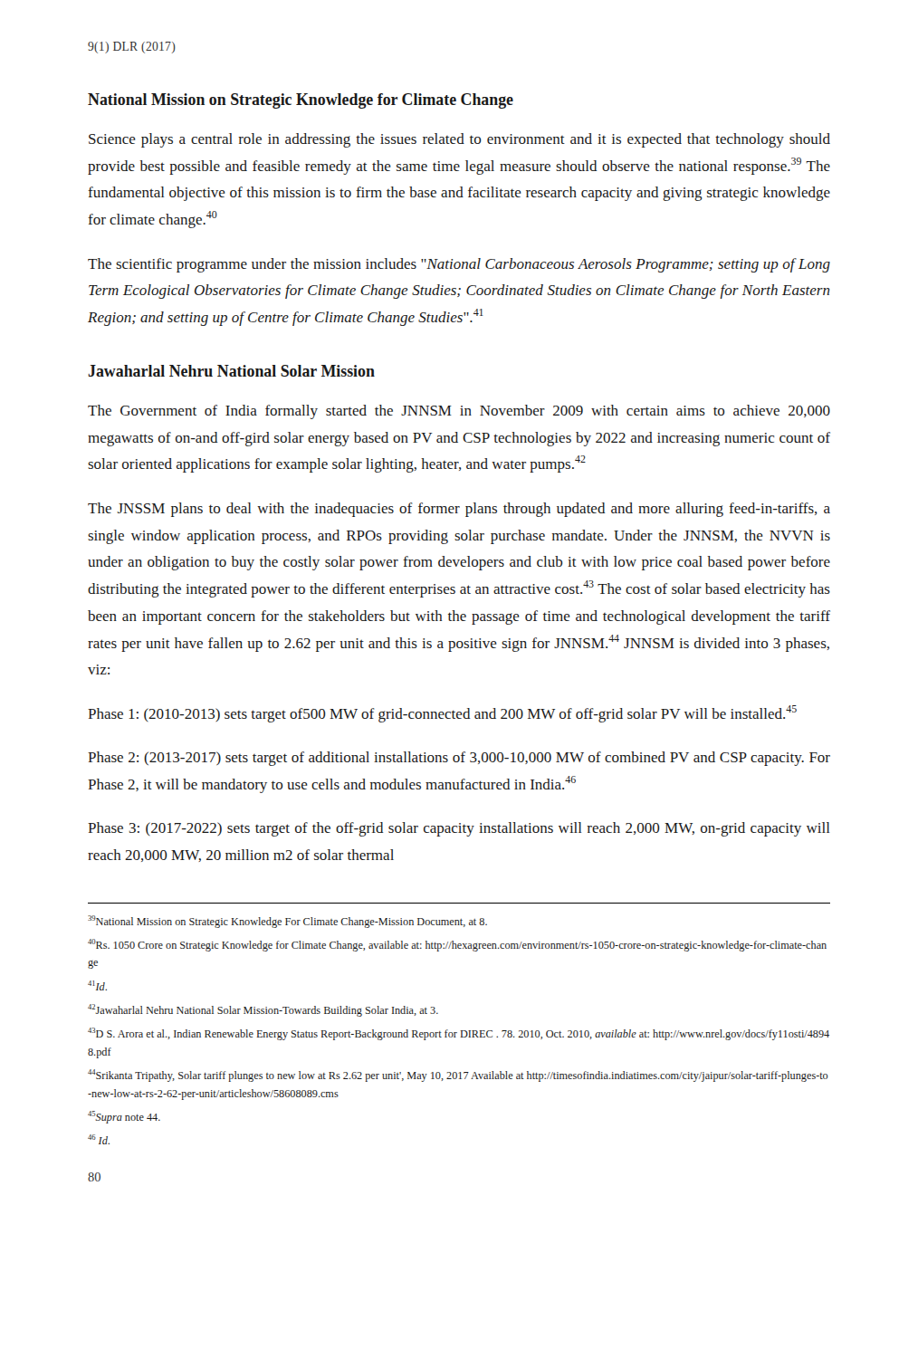9(1) DLR (2017)
National Mission on Strategic Knowledge for Climate Change
Science plays a central role in addressing the issues related to environment and it is expected that technology should provide best possible and feasible remedy at the same time legal measure should observe the national response.39 The fundamental objective of this mission is to firm the base and facilitate research capacity and giving strategic knowledge for climate change.40
The scientific programme under the mission includes "National Carbonaceous Aerosols Programme; setting up of Long Term Ecological Observatories for Climate Change Studies; Coordinated Studies on Climate Change for North Eastern Region; and setting up of Centre for Climate Change Studies".41
Jawaharlal Nehru National Solar Mission
The Government of India formally started the JNNSM in November 2009 with certain aims to achieve 20,000 megawatts of on-and off-gird solar energy based on PV and CSP technologies by 2022 and increasing numeric count of solar oriented applications for example solar lighting, heater, and water pumps.42
The JNSSM plans to deal with the inadequacies of former plans through updated and more alluring feed-in-tariffs, a single window application process, and RPOs providing solar purchase mandate. Under the JNNSM, the NVVN is under an obligation to buy the costly solar power from developers and club it with low price coal based power before distributing the integrated power to the different enterprises at an attractive cost.43 The cost of solar based electricity has been an important concern for the stakeholders but with the passage of time and technological development the tariff rates per unit have fallen up to 2.62 per unit and this is a positive sign for JNNSM.44 JNNSM is divided into 3 phases, viz:
Phase 1: (2010-2013) sets target of500 MW of grid-connected and 200 MW of off-grid solar PV will be installed.45
Phase 2: (2013-2017) sets target of additional installations of 3,000-10,000 MW of combined PV and CSP capacity. For Phase 2, it will be mandatory to use cells and modules manufactured in India.46
Phase 3: (2017-2022) sets target of the off-grid solar capacity installations will reach 2,000 MW, on-grid capacity will reach 20,000 MW, 20 million m2 of solar thermal
39National Mission on Strategic Knowledge For Climate Change-Mission Document, at 8.
40Rs. 1050 Crore on Strategic Knowledge for Climate Change, available at: http://hexagreen.com/environment/rs-1050-crore-on-strategic-knowledge-for-climate-change
41Id.
42Jawaharlal Nehru National Solar Mission-Towards Building Solar India, at 3.
43D S. Arora et al., Indian Renewable Energy Status Report-Background Report for DIREC . 78. 2010, Oct. 2010, available at: http://www.nrel.gov/docs/fy11osti/48948.pdf
44Srikanta Tripathy, Solar tariff plunges to new low at Rs 2.62 per unit', May 10, 2017 Available at http://timesofindia.indiatimes.com/city/jaipur/solar-tariff-plunges-to-new-low-at-rs-2-62-per-unit/articleshow/58608089.cms
45Supra note 44.
46 Id.
80